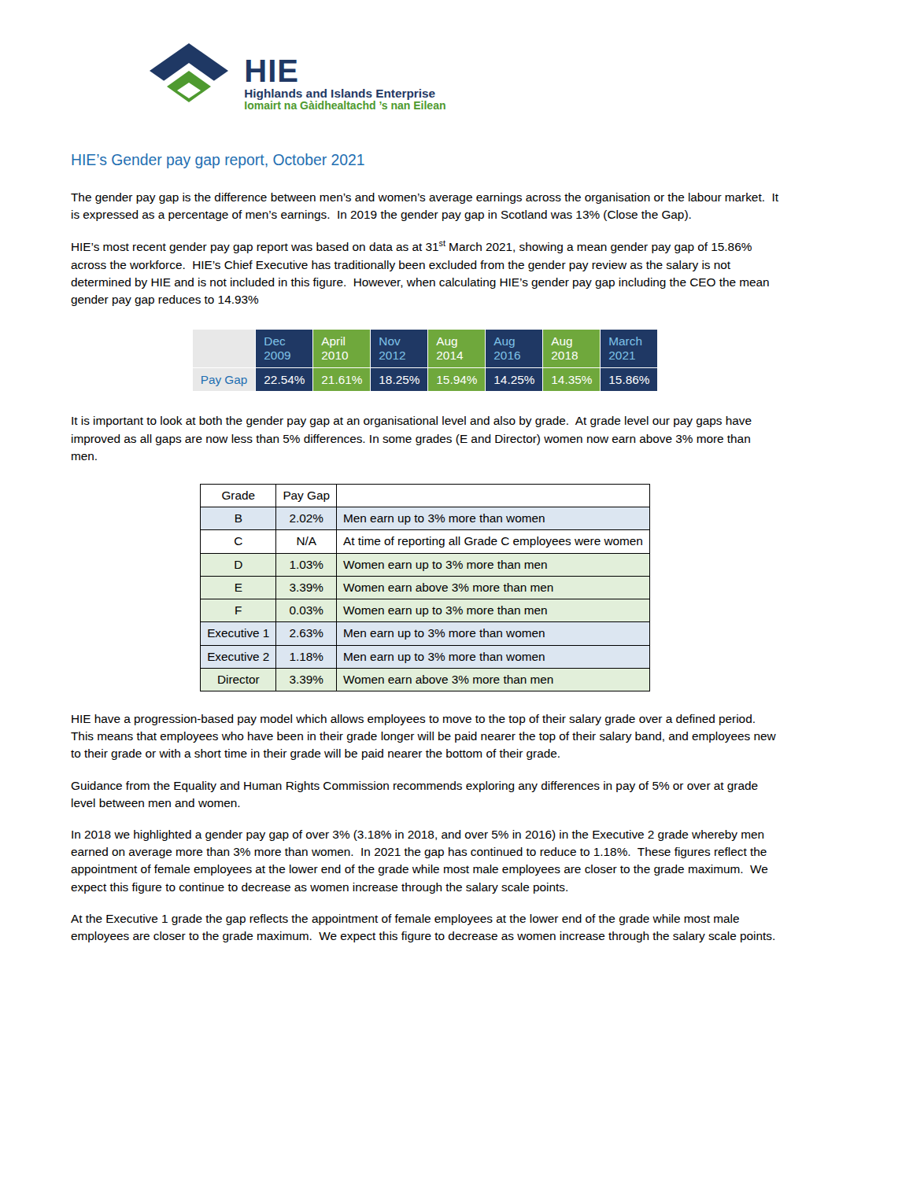HIE
Highlands and Islands Enterprise
Iomairt na Gàidhealtachd ’s nan Eilean
HIE’s Gender pay gap report, October 2021
The gender pay gap is the difference between men’s and women’s average earnings across the organisation or the labour market. It is expressed as a percentage of men’s earnings. In 2019 the gender pay gap in Scotland was 13% (Close the Gap).
HIE’s most recent gender pay gap report was based on data as at 31st March 2021, showing a mean gender pay gap of 15.86% across the workforce. HIE’s Chief Executive has traditionally been excluded from the gender pay review as the salary is not determined by HIE and is not included in this figure. However, when calculating HIE’s gender pay gap including the CEO the mean gender pay gap reduces to 14.93%
| | Dec 2009 | April 2010 | Nov 2012 | Aug 2014 | Aug 2016 | Aug 2018 | March 2021 |
| Pay Gap | 22.54% | 21.61% | 18.25% | 15.94% | 14.25% | 14.35% | 15.86% |
It is important to look at both the gender pay gap at an organisational level and also by grade. At grade level our pay gaps have improved as all gaps are now less than 5% differences. In some grades (E and Director) women now earn above 3% more than men.
| Grade | Pay Gap | |
| --- | --- | --- |
| B | 2.02% | Men earn up to 3% more than women |
| C | N/A | At time of reporting all Grade C employees were women |
| D | 1.03% | Women earn up to 3% more than men |
| E | 3.39% | Women earn above 3% more than men |
| F | 0.03% | Women earn up to 3% more than men |
| Executive 1 | 2.63% | Men earn up to 3% more than women |
| Executive 2 | 1.18% | Men earn up to 3% more than women |
| Director | 3.39% | Women earn above 3% more than men |
HIE have a progression-based pay model which allows employees to move to the top of their salary grade over a defined period. This means that employees who have been in their grade longer will be paid nearer the top of their salary band, and employees new to their grade or with a short time in their grade will be paid nearer the bottom of their grade.
Guidance from the Equality and Human Rights Commission recommends exploring any differences in pay of 5% or over at grade level between men and women.
In 2018 we highlighted a gender pay gap of over 3% (3.18% in 2018, and over 5% in 2016) in the Executive 2 grade whereby men earned on average more than 3% more than women. In 2021 the gap has continued to reduce to 1.18%. These figures reflect the appointment of female employees at the lower end of the grade while most male employees are closer to the grade maximum. We expect this figure to continue to decrease as women increase through the salary scale points.
At the Executive 1 grade the gap reflects the appointment of female employees at the lower end of the grade while most male employees are closer to the grade maximum. We expect this figure to decrease as women increase through the salary scale points.